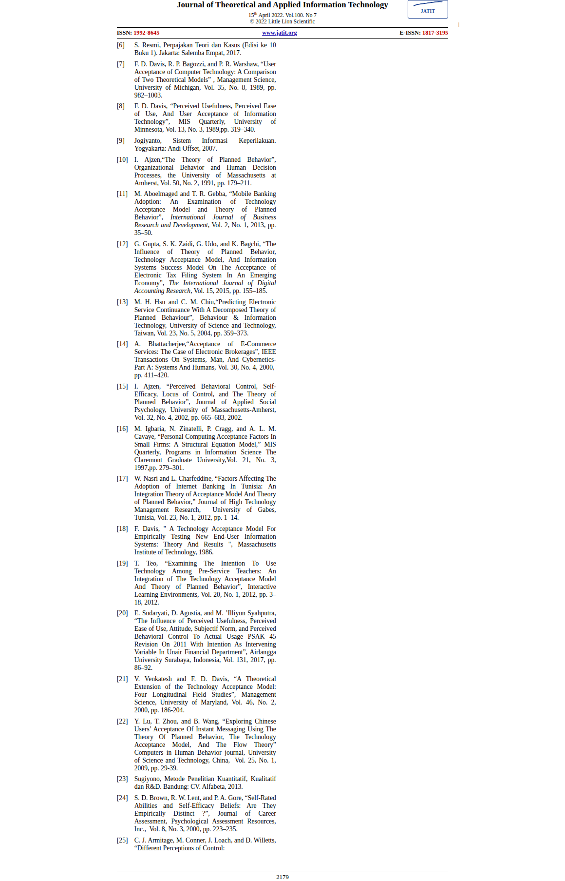JATIT
|
Journal of Theoretical and Applied Information Technology
15th April 2022. Vol.100. No 7
© 2022 Little Lion Scientific
ISSN: 1992-8645
www.jatit.org
E-ISSN: 1817-3195
[6]
S. Resmi, Perpajakan Teori dan Kasus (Edisi ke 10 Buku 1). Jakarta: Salemba Empat, 2017.
[7]
F. D. Davis, R. P. Bagozzi, and P. R. Warshaw, “User Acceptance of Computer Technology: A Comparison of Two Theoretical Models” , Management Science, University of Michigan, Vol. 35, No. 8, 1989, pp. 982–1003.
[8]
F. D. Davis, “Perceived Usefulness, Perceived Ease of Use, And User Acceptance of Information Technology”, MIS Quarterly, University of Minnesota, Vol. 13, No. 3, 1989,pp. 319–340.
[9]
Jogiyanto, Sistem Informasi Keperilakuan. Yogyakarta: Andi Offset, 2007.
[10]
I. Ajzen,“The Theory of Planned Behavior”, Organizational Behavior and Human Decision Processes, the University of Massachusetts at Amherst, Vol. 50, No. 2, 1991, pp. 179–211.
[11]
M. Aboelmaged and T. R. Gebba, “Mobile Banking Adoption: An Examination of Technology Acceptance Model and Theory of Planned Behavior”, International Journal of Business Research and Development, Vol. 2, No. 1, 2013, pp. 35–50.
[12]
G. Gupta, S. K. Zaidi, G. Udo, and K. Bagchi, “The Influence of Theory of Planned Behavior, Technology Acceptance Model, And Information Systems Success Model On The Acceptance of Electronic Tax Filing System In An Emerging Economy”, The International Journal of Digital Accounting Research, Vol. 15, 2015, pp. 155–185.
[13]
M. H. Hsu and C. M. Chiu,“Predicting Electronic Service Continuance With A Decomposed Theory of Planned Behaviour”, Behaviour & Information Technology, University of Science and Technology, Taiwan, Vol. 23, No. 5, 2004, pp. 359–373.
[14]
A. Bhattacherjee,“Acceptance of E-Commerce Services: The Case of Electronic Brokerages”, IEEE Transactions On Systems, Man, And Cybernetics-Part A: Systems And Humans, Vol. 30, No. 4, 2000, pp. 411–420.
[15]
I. Ajzen, “Perceived Behavioral Control, Self-Efficacy, Locus of Control, and The Theory of Planned Behavior”, Journal of Applied Social Psychology, University of Massachusetts-Amherst, Vol. 32, No. 4, 2002, pp. 665–683, 2002.
[16]
M. Igbaria, N. Zinatelli, P. Cragg, and A. L. M. Cavaye, “Personal Computing Acceptance Factors In Small Firms: A Structural Equation Model,” MIS Quarterly, Programs in Information Science The Claremont Graduate University,Vol. 21, No. 3, 1997,pp. 279–301.
[17]
W. Nasri and L. Charfeddine, “Factors Affecting The Adoption of Internet Banking In Tunisia: An Integration Theory of Acceptance Model And Theory of Planned Behavior,” Journal of High Technology Management Research, University of Gabes, Tunisia, Vol. 23, No. 1, 2012, pp. 1–14.
[18]
F. Davis, " A Technology Acceptance Model For Empirically Testing New End-User Information Systems: Theory And Results ", Massachusetts Institute of Technology, 1986.
[19]
T. Teo, “Examining The Intention To Use Technology Among Pre-Service Teachers: An Integration of The Technology Acceptance Model And Theory of Planned Behavior”, Interactive Learning Environments, Vol. 20, No. 1, 2012, pp. 3–18, 2012.
[20]
E. Sudaryati, D. Agustia, and M. ’Illiyun Syahputra, “The Influence of Perceived Usefulness, Perceived Ease of Use, Attitude, Subjectif Norm, and Perceived Behavioral Control To Actual Usage PSAK 45 Revision On 2011 With Intention As Intervening Variable In Unair Financial Department”, Airlangga University Surabaya, Indonesia, Vol. 131, 2017, pp. 86–92.
[21]
V. Venkatesh and F. D. Davis, “A Theoretical Extension of the Technology Acceptance Model: Four Longitudinal Field Studies”, Management Science, University of Maryland, Vol. 46, No. 2, 2000, pp. 186-204.
[22]
Y. Lu, T. Zhou, and B. Wang, “Exploring Chinese Users’ Acceptance Of Instant Messaging Using The Theory Of Planned Behavior, The Technology Acceptance Model, And The Flow Theory” Computers in Human Behavior journal, University of Science and Technology, China, Vol. 25, No. 1, 2009, pp. 29-39.
[23]
Sugiyono, Metode Penelitian Kuantitatif, Kualitatif dan R&D. Bandung: CV. Alfabeta, 2013.
[24]
S. D. Brown, R. W. Lent, and P. A. Gore, “Self-Rated Abilities and Self-Efficacy Beliefs: Are They Empirically Distinct ?”, Journal of Career Assessment, Psychological Assessment Resources, Inc., Vol. 8, No. 3, 2000, pp. 223–235.
[25]
C. J. Armitage, M. Conner, J. Loach, and D. Willetts, “Different Perceptions of Control:
2179